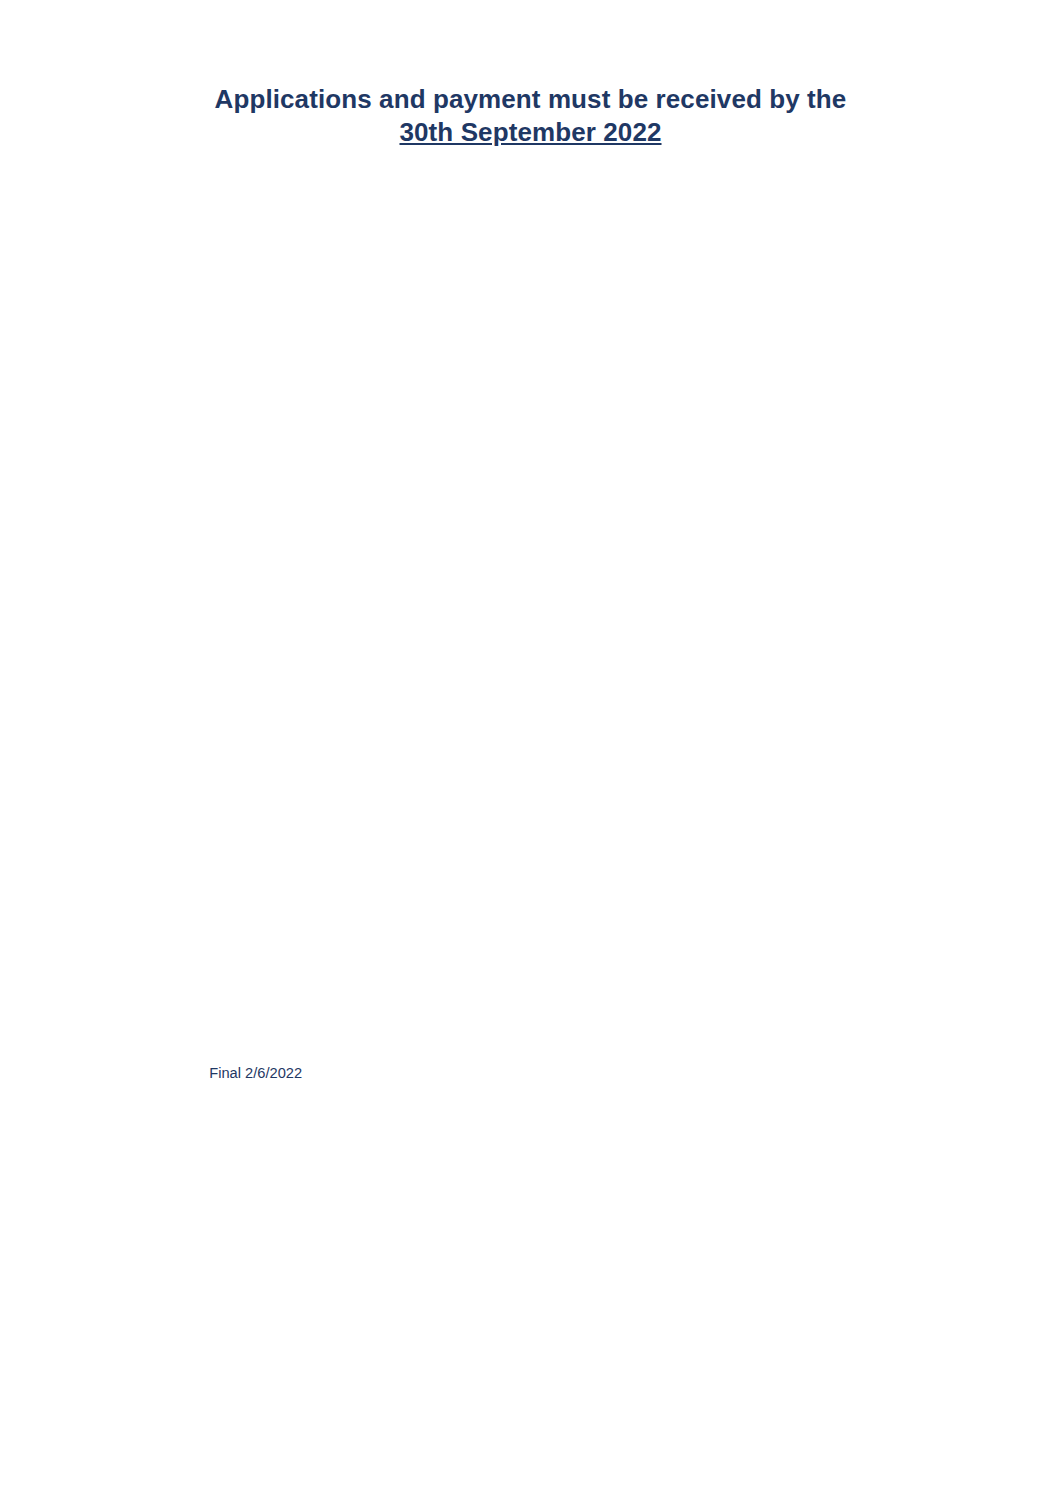Applications and payment must be received by the 30th September 2022
Final 2/6/2022